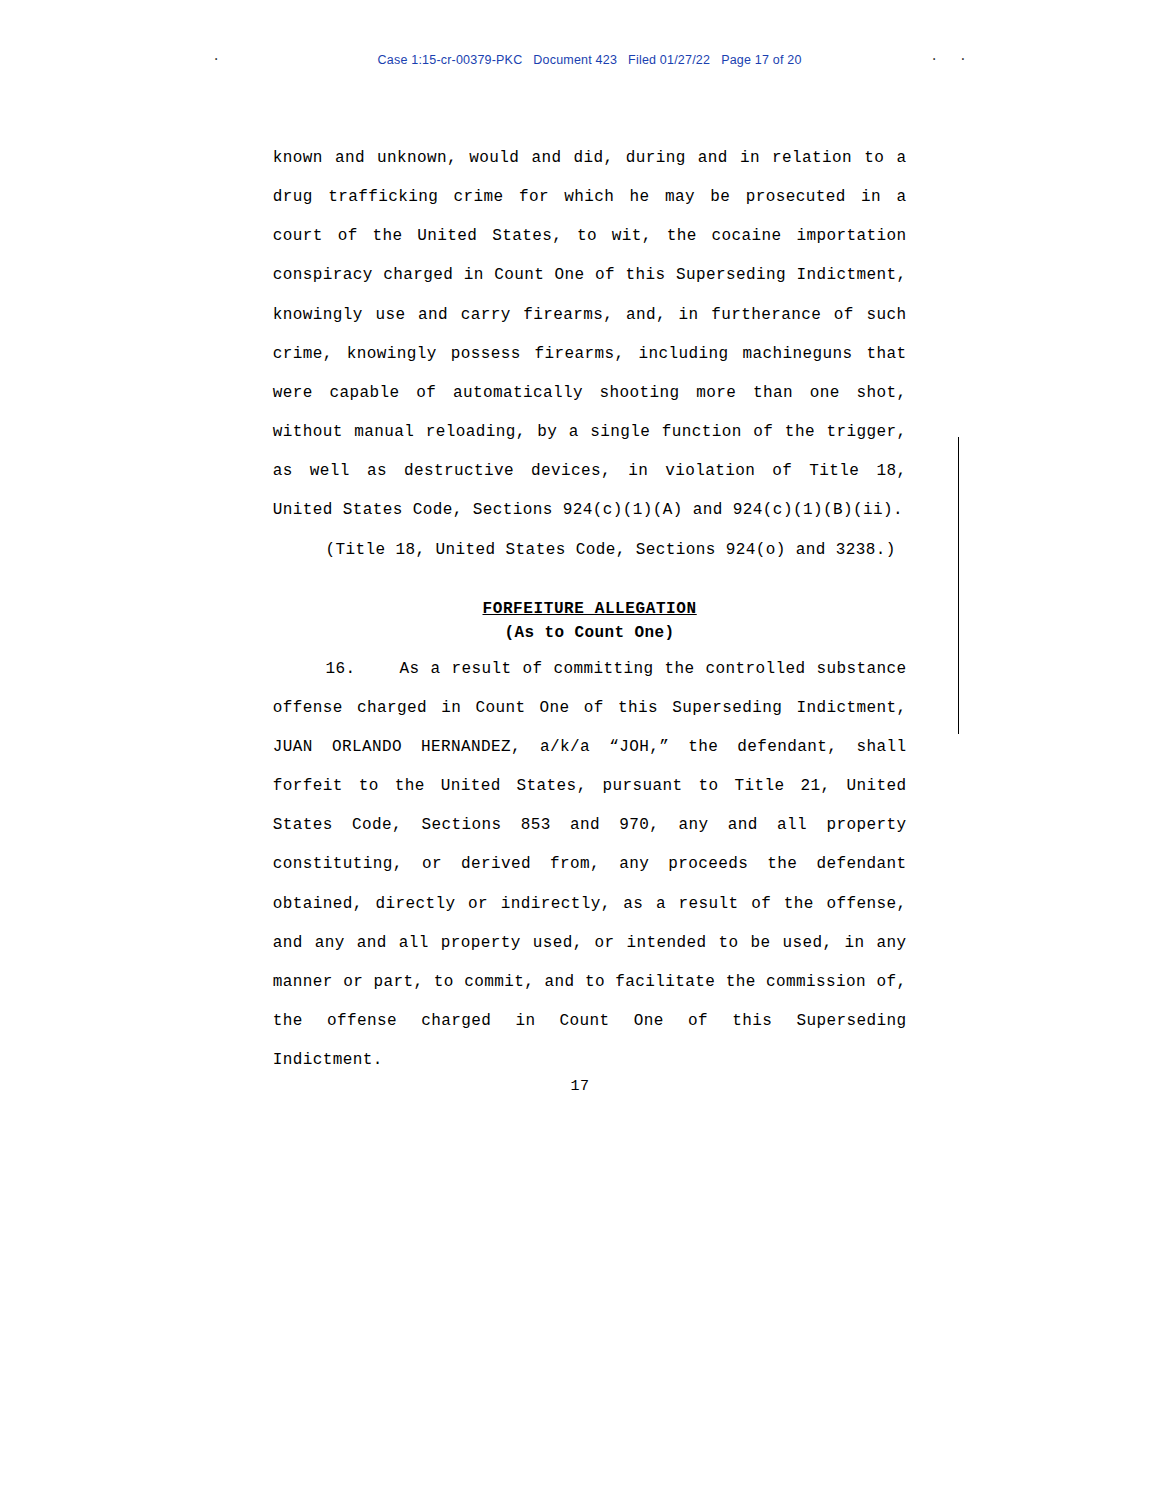. . .
Case 1:15-cr-00379-PKC Document 423 Filed 01/27/22 Page 17 of 20
known and unknown, would and did, during and in relation to a drug trafficking crime for which he may be prosecuted in a court of the United States, to wit, the cocaine importation conspiracy charged in Count One of this Superseding Indictment, knowingly use and carry firearms, and, in furtherance of such crime, knowingly possess firearms, including machineguns that were capable of automatically shooting more than one shot, without manual reloading, by a single function of the trigger, as well as destructive devices, in violation of Title 18, United States Code, Sections 924(c)(1)(A) and 924(c)(1)(B)(ii).
(Title 18, United States Code, Sections 924(o) and 3238.)
FORFEITURE ALLEGATION
(As to Count One)
16. As a result of committing the controlled substance offense charged in Count One of this Superseding Indictment, JUAN ORLANDO HERNANDEZ, a/k/a “JOH,” the defendant, shall forfeit to the United States, pursuant to Title 21, United States Code, Sections 853 and 970, any and all property constituting, or derived from, any proceeds the defendant obtained, directly or indirectly, as a result of the offense, and any and all property used, or intended to be used, in any manner or part, to commit, and to facilitate the commission of, the offense charged in Count One of this Superseding Indictment.
17